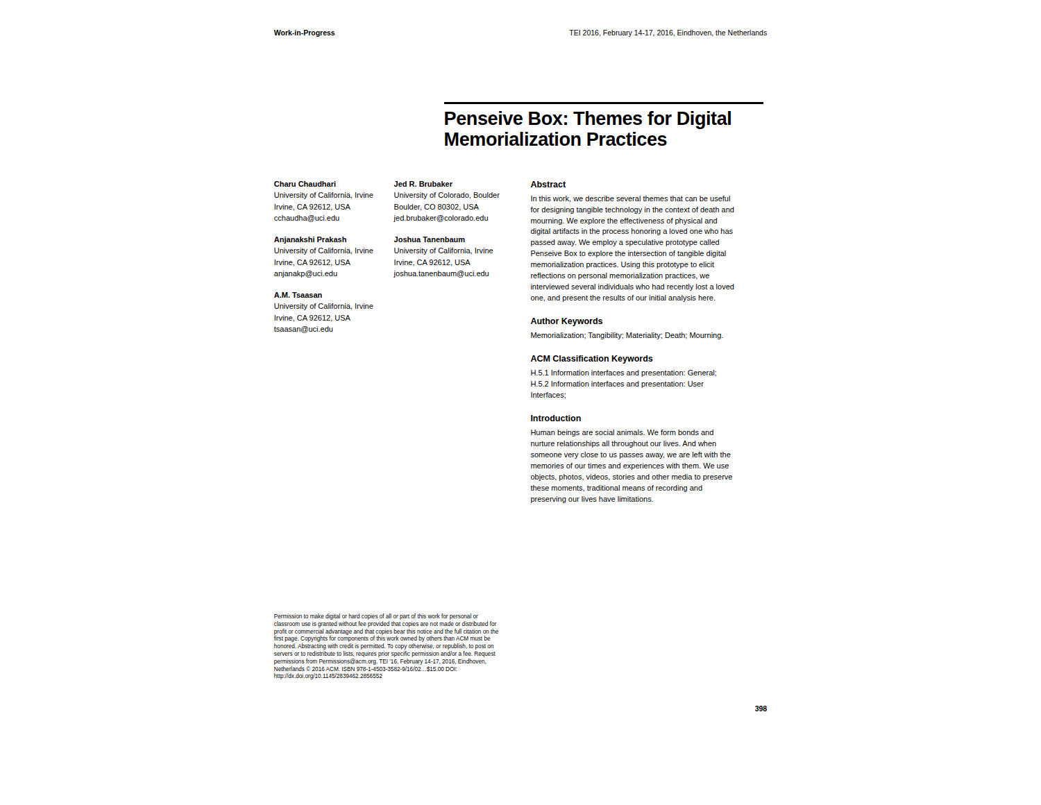Work-in-Progress
TEI 2016, February 14-17, 2016, Eindhoven, the Netherlands
Penseive Box: Themes for Digital
Memorialization Practices
Charu Chaudhari University of California, Irvine
Irvine, CA 92612, USA
cchaudha@uci.edu
Anjanakshi Prakash University of California, Irvine
Irvine, CA 92612, USA
anjanakp@uci.edu
A.M. Tsaasan University of California, Irvine
Irvine, CA 92612, USA
tsaasan@uci.edu
Jed R. Brubaker University of Colorado, Boulder
Boulder, CO 80302, USA
jed.brubaker@colorado.edu
Joshua Tanenbaum University of California, Irvine
Irvine, CA 92612, USA
joshua.tanenbaum@uci.edu
Permission to make digital or hard copies of all or part of this work for personal or classroom use is granted without fee provided that copies are not made or distributed for profit or commercial advantage and that copies bear this notice and the full citation on the first page. Copyrights for components of this work owned by others than ACM must be honored. Abstracting with credit is permitted. To copy otherwise, or republish, to post on servers or to redistribute to lists, requires prior specific permission and/or a fee. Request permissions from Permissions@acm.org. TEI '16, February 14-17, 2016, Eindhoven, Netherlands © 2016 ACM. ISBN 978-1-4503-3582-9/16/02…$15.00 DOI: http://dx.doi.org/10.1145/2839462.2856552
Abstract
In this work, we describe several themes that can be useful for designing tangible technology in the context of death and mourning. We explore the effectiveness of physical and digital artifacts in the process honoring a loved one who has passed away. We employ a speculative prototype called Penseive Box to explore the intersection of tangible digital memorialization practices. Using this prototype to elicit reflections on personal memorialization practices, we interviewed several individuals who had recently lost a loved one, and present the results of our initial analysis here.
Author Keywords
Memorialization; Tangibility; Materiality; Death; Mourning.
ACM Classification Keywords
H.5.1 Information interfaces and presentation: General; H.5.2 Information interfaces and presentation: User Interfaces;
Introduction
Human beings are social animals. We form bonds and nurture relationships all throughout our lives. And when someone very close to us passes away, we are left with the memories of our times and experiences with them. We use objects, photos, videos, stories and other media to preserve these moments, traditional means of recording and preserving our lives have limitations.
398